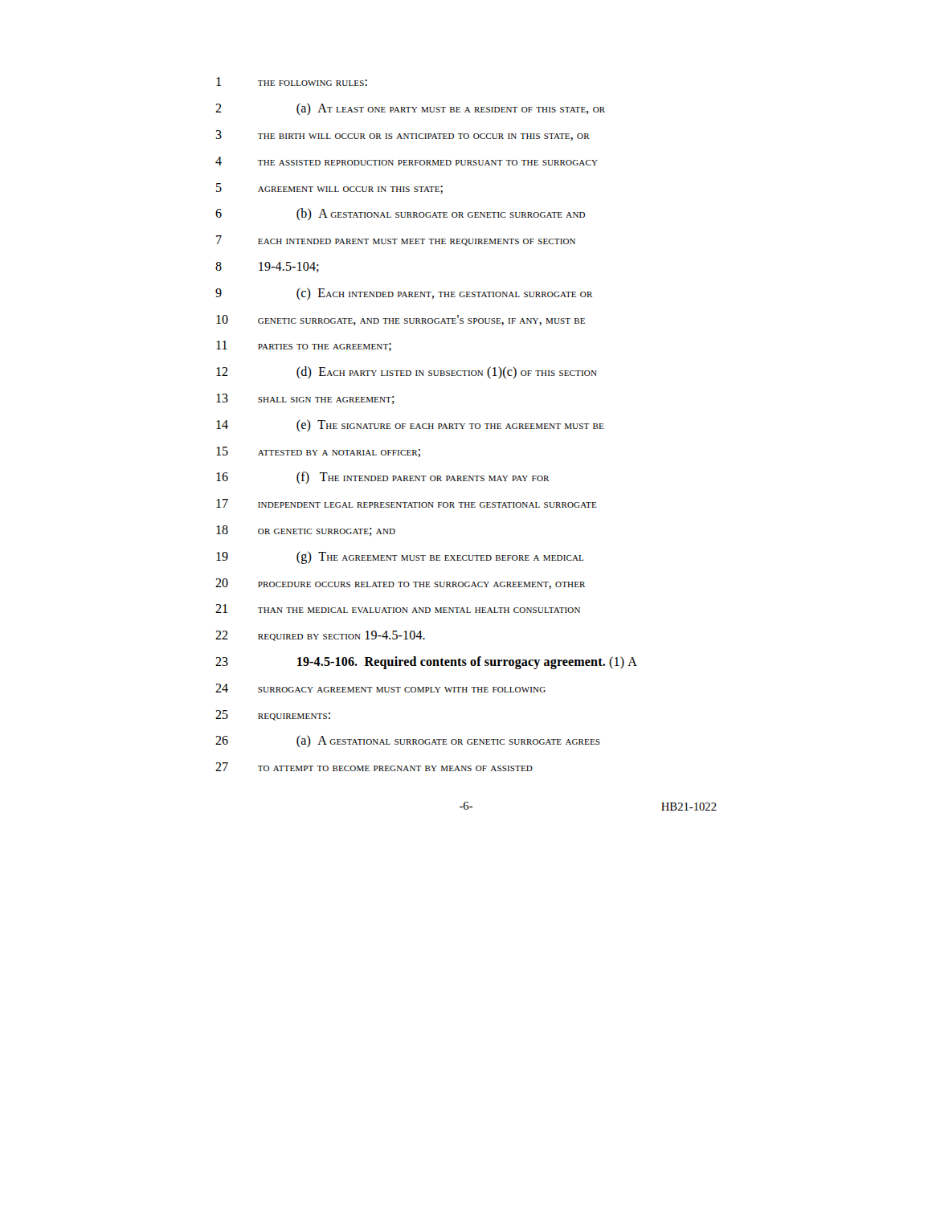| 1 | the following rules: |
| 2 | (a) At least one party must be a resident of this state, or |
| 3 | the birth will occur or is anticipated to occur in this state, or |
| 4 | the assisted reproduction performed pursuant to the surrogacy |
| 5 | agreement will occur in this state; |
| 6 | (b) A gestational surrogate or genetic surrogate and |
| 7 | each intended parent must meet the requirements of section |
| 8 | 19-4.5-104; |
| 9 | (c) Each intended parent, the gestational surrogate or |
| 10 | genetic surrogate, and the surrogate's spouse, if any, must be |
| 11 | parties to the agreement; |
| 12 | (d) Each party listed in subsection (1)(c) of this section |
| 13 | shall sign the agreement; |
| 14 | (e) The signature of each party to the agreement must be |
| 15 | attested by a notarial officer; |
| 16 | (f) The intended parent or parents may pay for |
| 17 | independent legal representation for the gestational surrogate |
| 18 | or genetic surrogate; and |
| 19 | (g) The agreement must be executed before a medical |
| 20 | procedure occurs related to the surrogacy agreement, other |
| 21 | than the medical evaluation and mental health consultation |
| 22 | required by section 19-4.5-104. |
| 23 | 19-4.5-106. Required contents of surrogacy agreement. (1) A |
| 24 | surrogacy agreement must comply with the following |
| 25 | requirements: |
| 26 | (a) A gestational surrogate or genetic surrogate agrees |
| 27 | to attempt to become pregnant by means of assisted |
-6-
HB21-1022